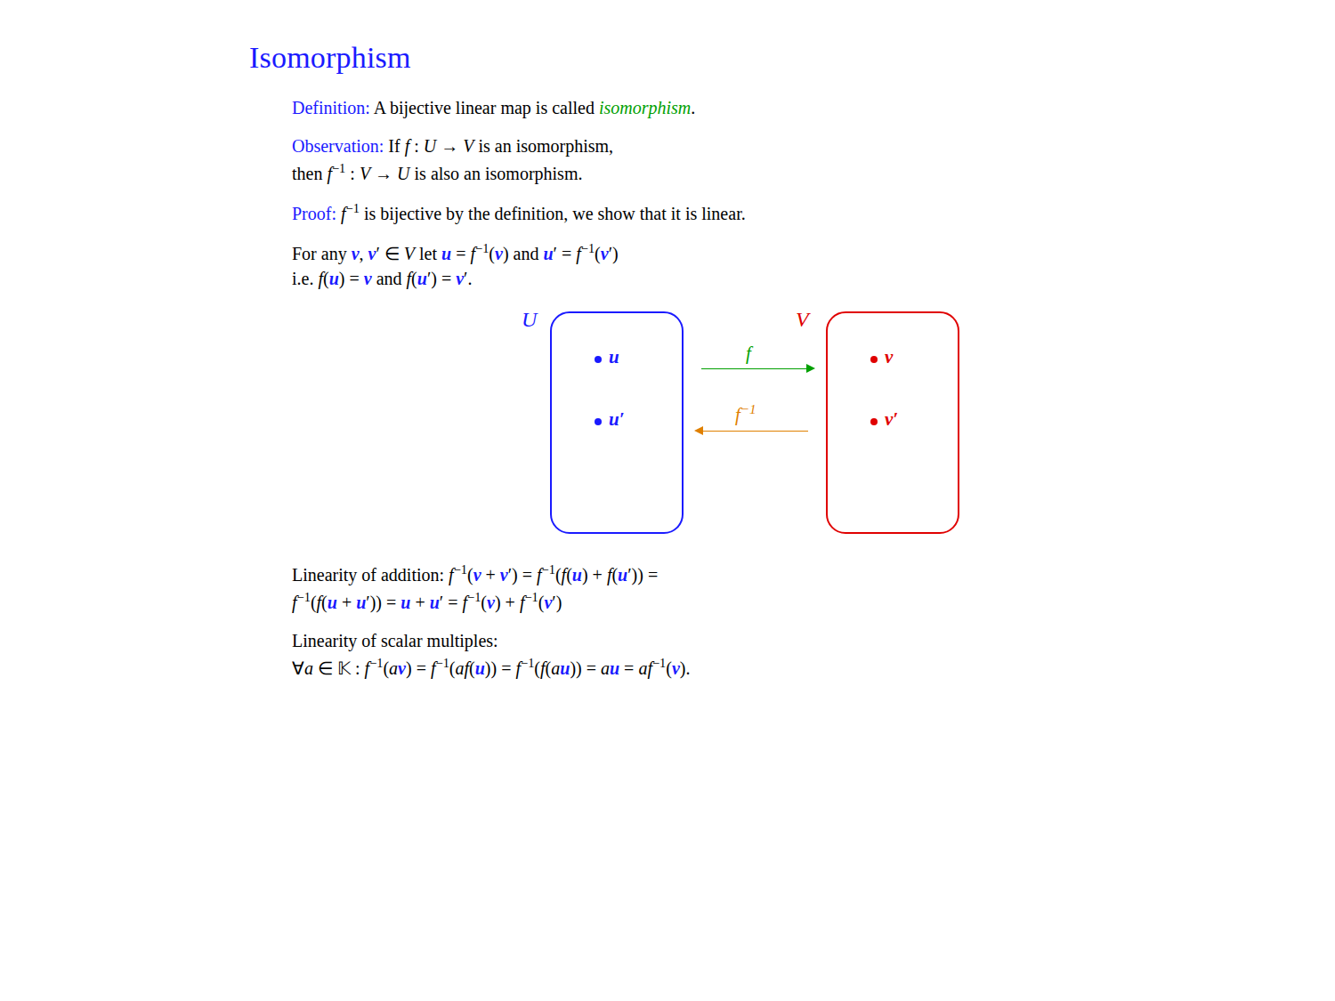Isomorphism
Definition: A bijective linear map is called isomorphism.
Observation: If f : U → V is an isomorphism,
then f−1 : V → U is also an isomorphism.
Proof: f−1 is bijective by the definition, we show that it is linear.
For any v, v′ ∈ V let u = f−1(v) and u′ = f−1(v′)
i.e. f(u) = v and f(u′) = v′.
U
V
u u′ v v′
f
f−1
Linearity of addition: f−1(v + v′) = f−1(f(u) + f(u′)) =
f−1(f(u + u′)) = u + u′ = f−1(v) + f−1(v′)
Linearity of scalar multiples:
∀a ∈ 𝕂 : f−1(av) = f−1(af(u)) = f−1(f(au)) = au = af−1(v).